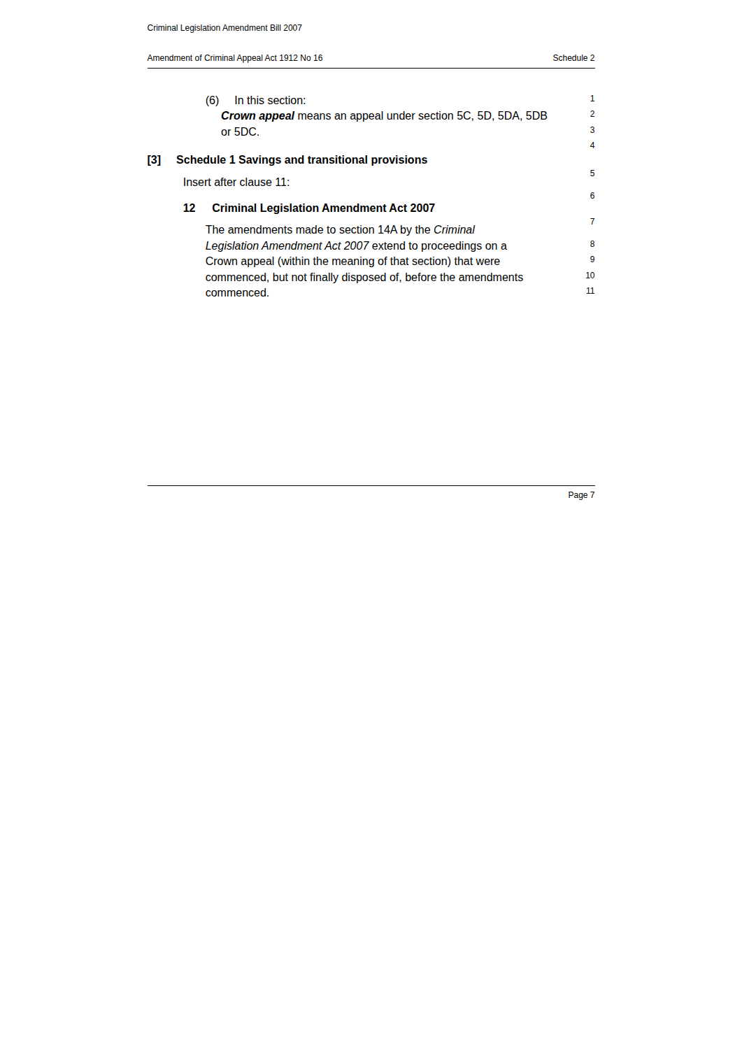Criminal Legislation Amendment Bill 2007
Amendment of Criminal Appeal Act 1912 No 16 Schedule 2
(6)
In this section:
1
Crown appeal means an appeal under section 5C, 5D, 5DA, 5DB
2
or 5DC.
3
[3]
Schedule 1 Savings and transitional provisions
4
Insert after clause 11:
5
12
Criminal Legislation Amendment Act 2007
6
The amendments made to section 14A by the Criminal
7
Legislation Amendment Act 2007 extend to proceedings on a
8
Crown appeal (within the meaning of that section) that were
9
commenced, but not finally disposed of, before the amendments
10
commenced.
11
Page 7